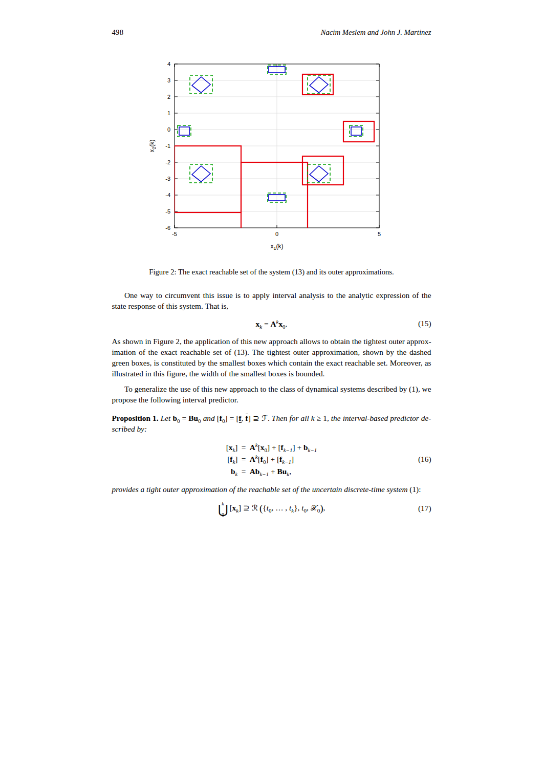498 Nacim Meslem and John J. Martinez
4 3 2 1 0 -1 -2 -3 -4 -5 -6 -5 0 5 x1(k) x2(k)
Figure 2: The exact reachable set of the system (13) and its outer approximations.
One way to circumvent this issue is to apply interval analysis to the analytic expression of the state response of this system. That is,
xk = Akx0. (15)
As shown in Figure 2, the application of this new approach allows to obtain the tightest outer approximation of the exact reachable set of (13). The tightest outer approximation, shown by the dashed green boxes, is constituted by the smallest boxes which contain the exact reachable set. Moreover, as illustrated in this figure, the width of the smallest boxes is bounded.
To generalize the use of this new approach to the class of dynamical systems described by (1), we propose the following interval predictor.
Proposition 1. Let b0 = Bu0 and [f0] = [f, f] ⊇ ℱ. Then for all k ≥ 1, the interval-based predictor described by:
| [ x k ] | = | A k [ x 0 ] + [ f k−1 ] + b k−1 |
| [ f k ] | = | A k [ f 0 ] + [ f k−1 ] |
| b k | = | Ab k−1 + Bu k , |
(16)
provides a tight outer approximation of the reachable set of the uncertain discrete-time system (1):
⋃k 0[xk] ⊇ ℛ ({t0, … , tk}, t0, 𝒳0), (17)